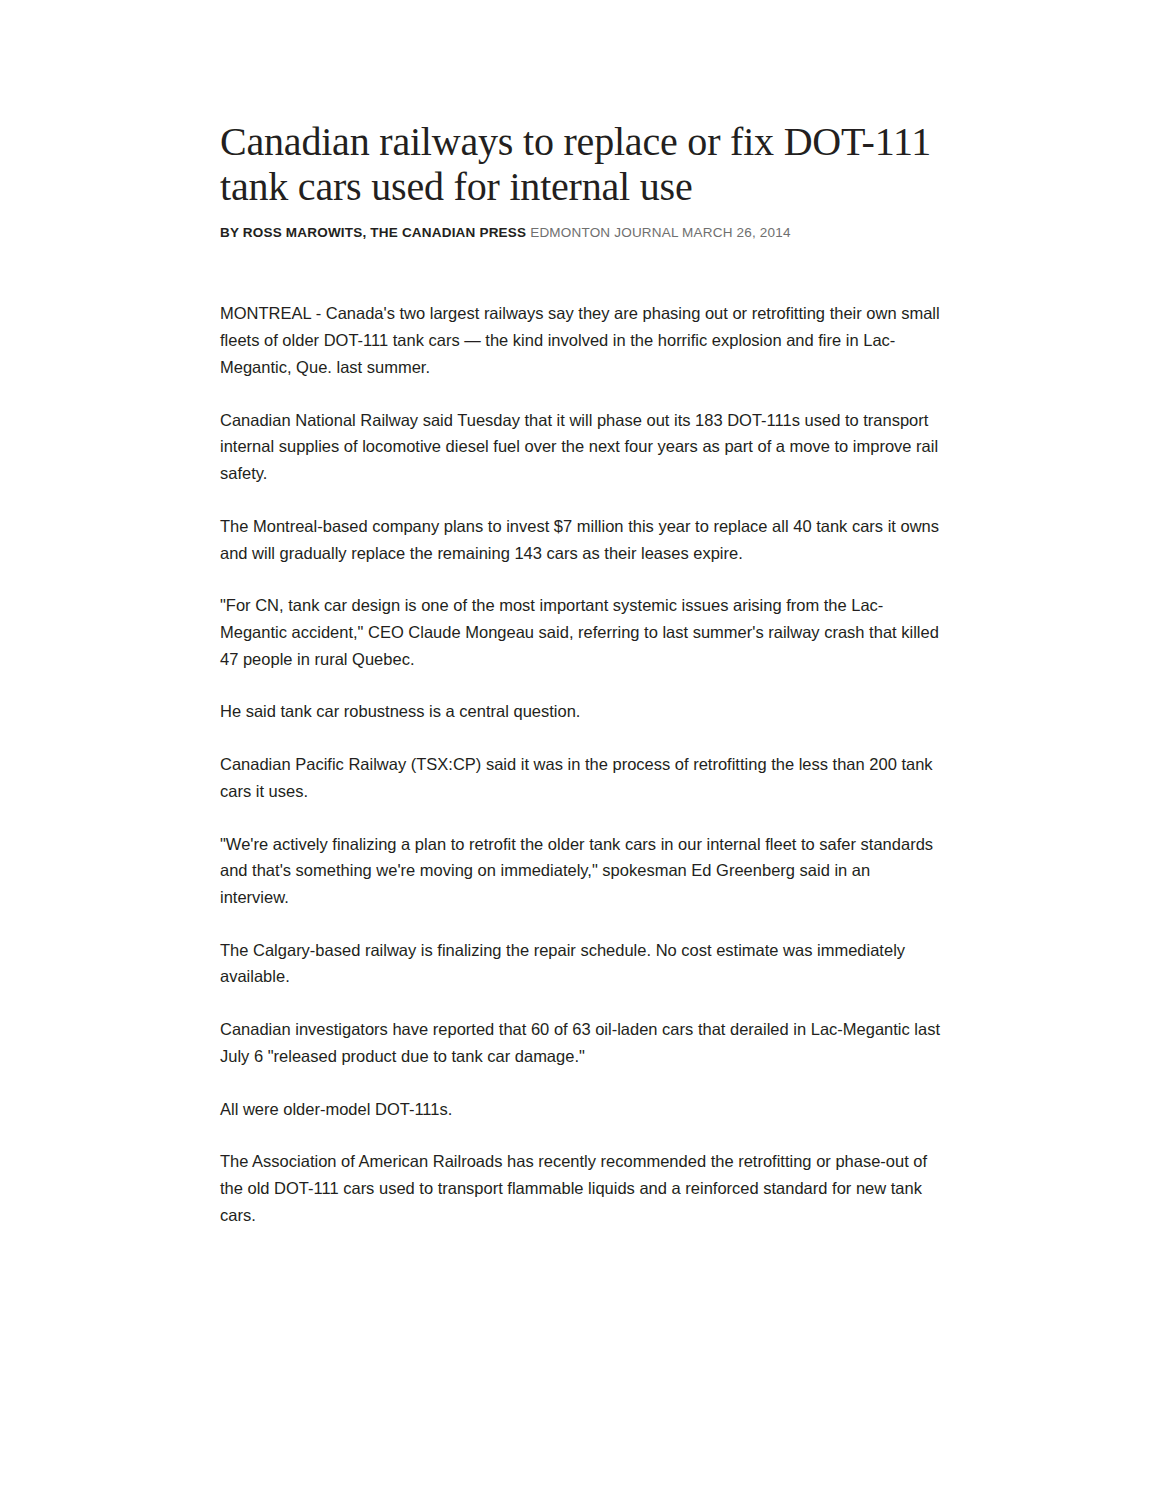Canadian railways to replace or fix DOT-111 tank cars used for internal use
BY ROSS MAROWITS, THE CANADIAN PRESS EDMONTON JOURNAL MARCH 26, 2014
MONTREAL - Canada's two largest railways say they are phasing out or retrofitting their own small fleets of older DOT-111 tank cars — the kind involved in the horrific explosion and fire in Lac-Megantic, Que. last summer.
Canadian National Railway said Tuesday that it will phase out its 183 DOT-111s used to transport internal supplies of locomotive diesel fuel over the next four years as part of a move to improve rail safety.
The Montreal-based company plans to invest $7 million this year to replace all 40 tank cars it owns and will gradually replace the remaining 143 cars as their leases expire.
"For CN, tank car design is one of the most important systemic issues arising from the Lac-Megantic accident," CEO Claude Mongeau said, referring to last summer's railway crash that killed 47 people in rural Quebec.
He said tank car robustness is a central question.
Canadian Pacific Railway (TSX:CP) said it was in the process of retrofitting the less than 200 tank cars it uses.
"We're actively finalizing a plan to retrofit the older tank cars in our internal fleet to safer standards and that's something we're moving on immediately," spokesman Ed Greenberg said in an interview.
The Calgary-based railway is finalizing the repair schedule. No cost estimate was immediately available.
Canadian investigators have reported that 60 of 63 oil-laden cars that derailed in Lac-Megantic last July 6 "released product due to tank car damage."
All were older-model DOT-111s.
The Association of American Railroads has recently recommended the retrofitting or phase-out of the old DOT-111 cars used to transport flammable liquids and a reinforced standard for new tank cars.